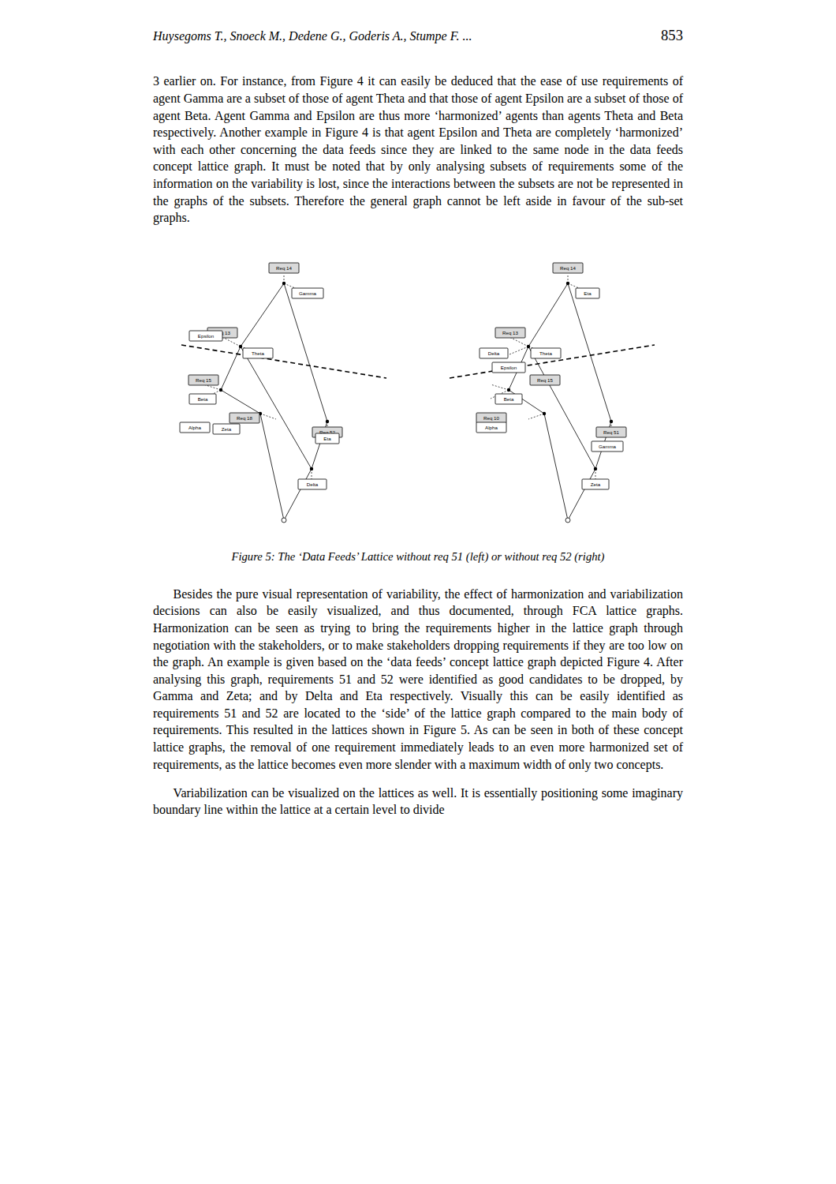Huysegoms T., Snoeck M., Dedene G., Goderis A., Stumpe F. ... 853
3 earlier on. For instance, from Figure 4 it can easily be deduced that the ease of use requirements of agent Gamma are a subset of those of agent Theta and that those of agent Epsilon are a subset of those of agent Beta. Agent Gamma and Epsilon are thus more ‘harmonized’ agents than agents Theta and Beta respectively. Another example in Figure 4 is that agent Epsilon and Theta are completely ‘harmonized’ with each other concerning the data feeds since they are linked to the same node in the data feeds concept lattice graph. It must be noted that by only analysing subsets of requirements some of the information on the variability is lost, since the interactions between the subsets are not be represented in the graphs of the subsets. Therefore the general graph cannot be left aside in favour of the sub-set graphs.
Req 14 Req 13 Req 15 Req 18 Req 52 Gamma Theta Epsilon Beta Alpha Zeta Eta Delta Req 14 Req 13 Req 15 Req 10 Req 51 Eta Theta Delta Epsilon Beta Alpha Gamma Zeta
Figure 5: The ‘Data Feeds’ Lattice without req 51 (left) or without req 52 (right)
Besides the pure visual representation of variability, the effect of harmonization and variabilization decisions can also be easily visualized, and thus documented, through FCA lattice graphs. Harmonization can be seen as trying to bring the requirements higher in the lattice graph through negotiation with the stakeholders, or to make stakeholders dropping requirements if they are too low on the graph. An example is given based on the ‘data feeds’ concept lattice graph depicted Figure 4. After analysing this graph, requirements 51 and 52 were identified as good candidates to be dropped, by Gamma and Zeta; and by Delta and Eta respectively. Visually this can be easily identified as requirements 51 and 52 are located to the ‘side’ of the lattice graph compared to the main body of requirements. This resulted in the lattices shown in Figure 5. As can be seen in both of these concept lattice graphs, the removal of one requirement immediately leads to an even more harmonized set of requirements, as the lattice becomes even more slender with a maximum width of only two concepts.
Variabilization can be visualized on the lattices as well. It is essentially positioning some imaginary boundary line within the lattice at a certain level to divide